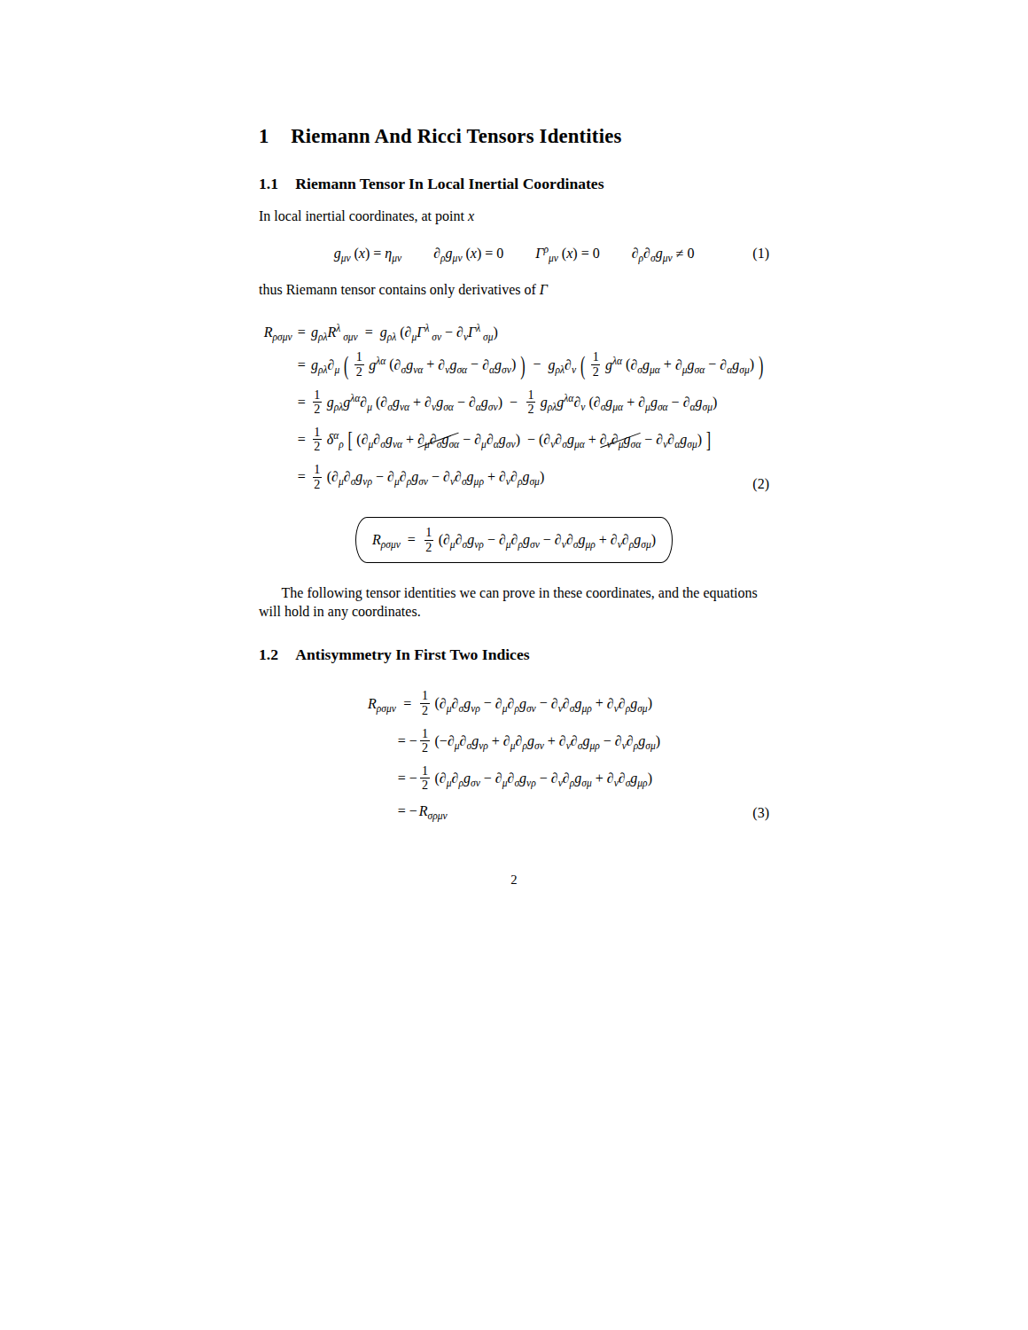1 Riemann And Ricci Tensors Identities
1.1 Riemann Tensor In Local Inertial Coordinates
In local inertial coordinates, at point x
gμν (x) = ημν ∂ρgμν (x) = 0 Γρμν (x) = 0 ∂ρ∂σgμν ≠ 0 (1)
thus Riemann tensor contains only derivatives of Γ
| R ρσμν | = | g ρλ R λ σμν = g ρλ ( ∂ μ Γ λ σν − ∂ ν Γ λ σμ ) |
| | = | g ρλ ∂ μ ( 1 2 g λα ( ∂ σ g να + ∂ ν g σα − ∂ α g σν ) ) − g ρλ ∂ ν ( 1 2 g λα ( ∂ σ g μα + ∂ μ g σα − ∂ α g σμ ) ) |
| | = | 1 2 g ρλ g λα ∂ μ ( ∂ σ g να + ∂ ν g σα − ∂ α g σν ) − 1 2 g ρλ g λα ∂ ν ( ∂ σ g μα + ∂ μ g σα − ∂ α g σμ ) |
| | = | 1 2 δ α ρ [ ( ∂ μ ∂ σ g να + ∂ μ ∂ σ g σα − ∂ μ ∂ α g σν ) − ( ∂ ν ∂ σ g μα + ∂ ν ∂ μ g σα − ∂ ν ∂ α g σμ ) ] |
| | = | 1 2 ( ∂ μ ∂ σ g νρ − ∂ μ ∂ ρ g σν − ∂ ν ∂ σ g μρ + ∂ ν ∂ ρ g σμ ) |
(2)
Rρσμν = 12 (∂μ∂σgνρ − ∂μ∂ρgσν − ∂ν∂σgμρ + ∂ν∂ρgσμ)
The following tensor identities we can prove in these coordinates, and the equations will hold in any coordinates.
1.2 Antisymmetry In First Two Indices
| R ρσμν | = | 1 2 ( ∂ μ ∂ σ g νρ − ∂ μ ∂ ρ g σν − ∂ ν ∂ σ g μρ + ∂ ν ∂ ρ g σμ ) |
| | = − | 1 2 (− ∂ μ ∂ σ g νρ + ∂ μ ∂ ρ g σν + ∂ ν ∂ σ g μρ − ∂ ν ∂ ρ g σμ ) |
| | = − | 1 2 ( ∂ μ ∂ ρ g σν − ∂ μ ∂ σ g νρ − ∂ ν ∂ ρ g σμ + ∂ ν ∂ σ g μρ ) |
| | = − | R σρμν |
(3)
2